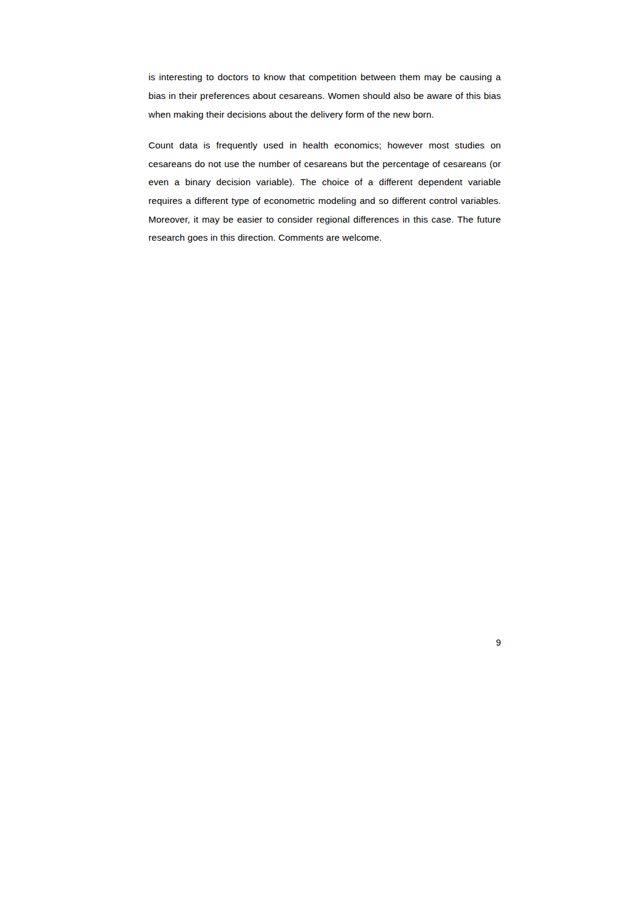is interesting to doctors to know that competition between them may be causing a bias in their preferences about cesareans. Women should also be aware of this bias when making their decisions about the delivery form of the new born.
Count data is frequently used in health economics; however most studies on cesareans do not use the number of cesareans but the percentage of cesareans (or even a binary decision variable). The choice of a different dependent variable requires a different type of econometric modeling and so different control variables. Moreover, it may be easier to consider regional differences in this case. The future research goes in this direction. Comments are welcome.
9